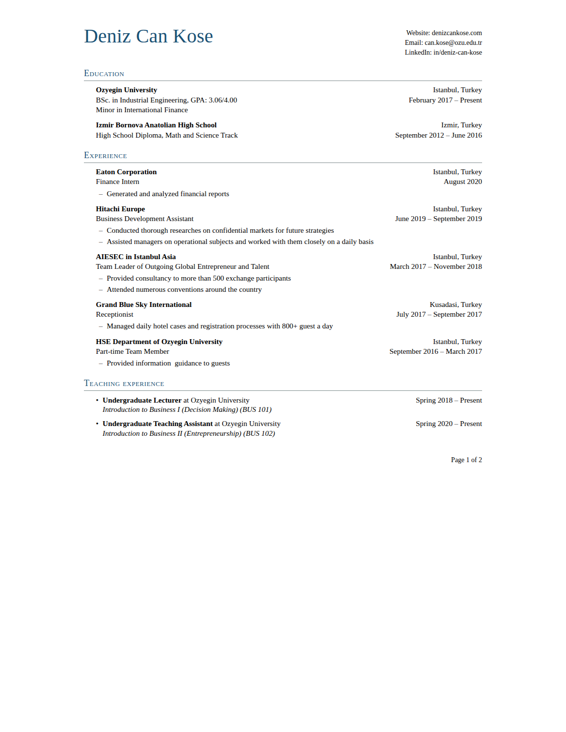Deniz Can Kose
Website: denizcankose.com
Email: can.kose@ozu.edu.tr
LinkedIn: in/deniz-can-kose
Education
Ozyegin University
Istanbul, Turkey
BSc. in Industrial Engineering, GPA: 3.06/4.00
February 2017 – Present
Minor in International Finance
Izmir Bornova Anatolian High School
Izmir, Turkey
High School Diploma, Math and Science Track
September 2012 – June 2016
Experience
Eaton Corporation
Istanbul, Turkey
Finance Intern
August 2020
Generated and analyzed financial reports
Hitachi Europe
Istanbul, Turkey
Business Development Assistant
June 2019 – September 2019
Conducted thorough researches on confidential markets for future strategies
Assisted managers on operational subjects and worked with them closely on a daily basis
AIESEC in Istanbul Asia
Istanbul, Turkey
Team Leader of Outgoing Global Entrepreneur and Talent
March 2017 – November 2018
Provided consultancy to more than 500 exchange participants
Attended numerous conventions around the country
Grand Blue Sky International
Kusadasi, Turkey
Receptionist
July 2017 – September 2017
Managed daily hotel cases and registration processes with 800+ guest a day
HSE Department of Ozyegin University
Istanbul, Turkey
Part-time Team Member
September 2016 – March 2017
Provided information guidance to guests
Teaching Experience
Undergraduate Lecturer at Ozyegin University
Spring 2018 – Present
Introduction to Business I (Decision Making) (BUS 101)
Undergraduate Teaching Assistant at Ozyegin University
Spring 2020 – Present
Introduction to Business II (Entrepreneurship) (BUS 102)
Page 1 of 2